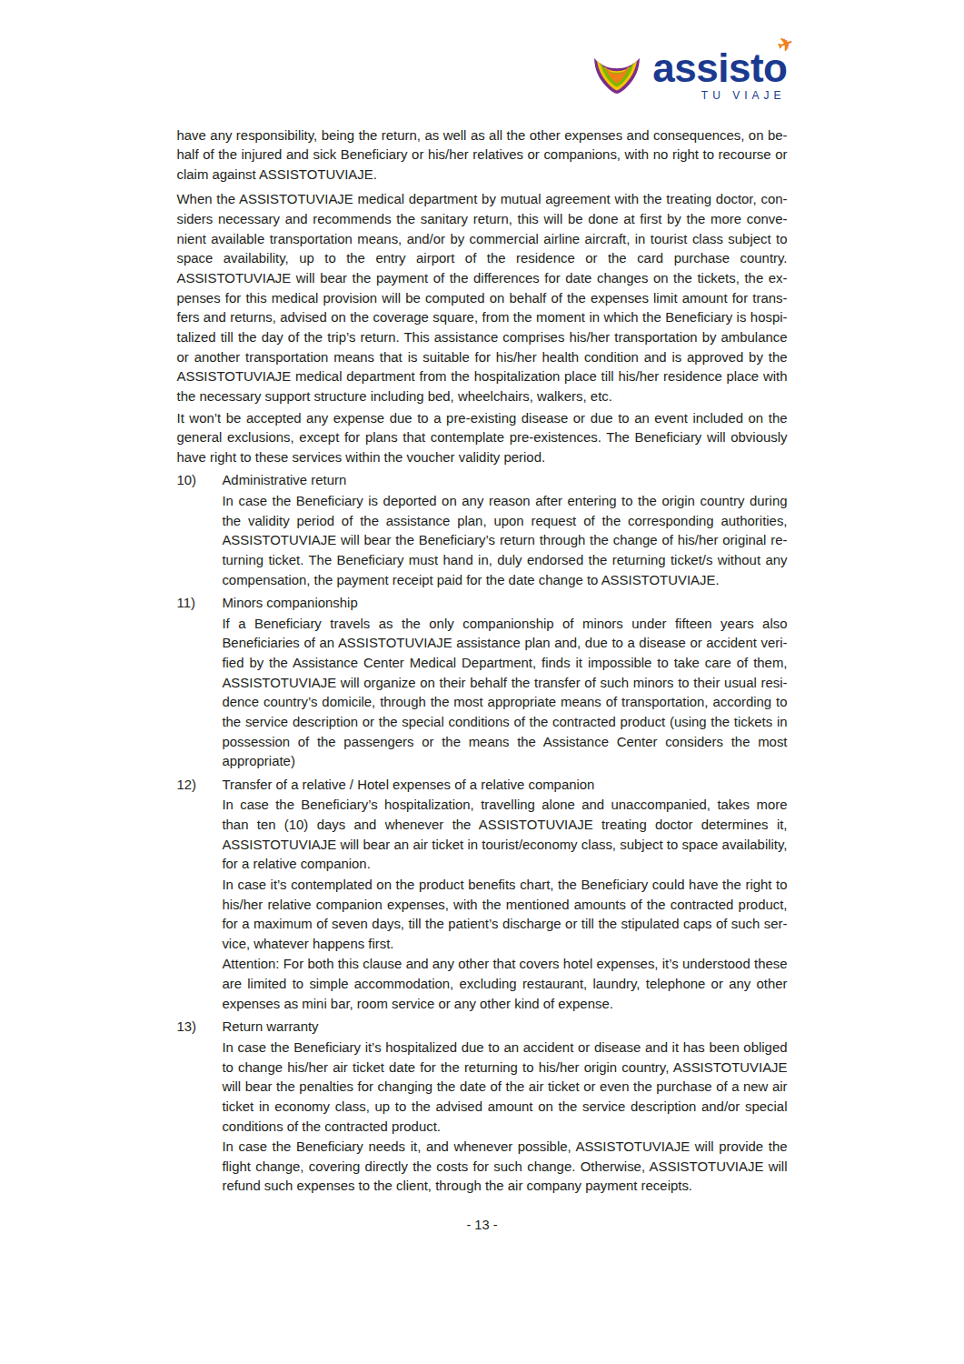assisto✈ TU VIAJE
have any responsibility, being the return, as well as all the other expenses and consequences, on behalf of the injured and sick Beneficiary or his/her relatives or companions, with no right to recourse or claim against ASSISTOTUVIAJE.
When the ASSISTOTUVIAJE medical department by mutual agreement with the treating doctor, considers necessary and recommends the sanitary return, this will be done at first by the more convenient available transportation means, and/or by commercial airline aircraft, in tourist class subject to space availability, up to the entry airport of the residence or the card purchase country. ASSISTOTUVIAJE will bear the payment of the differences for date changes on the tickets, the expenses for this medical provision will be computed on behalf of the expenses limit amount for transfers and returns, advised on the coverage square, from the moment in which the Beneficiary is hospitalized till the day of the trip’s return. This assistance comprises his/her transportation by ambulance or another transportation means that is suitable for his/her health condition and is approved by the ASSISTOTUVIAJE medical department from the hospitalization place till his/her residence place with the necessary support structure including bed, wheelchairs, walkers, etc.
It won’t be accepted any expense due to a pre-existing disease or due to an event included on the general exclusions, except for plans that contemplate pre-existences. The Beneficiary will obviously have right to these services within the voucher validity period.
Administrative return
In case the Beneficiary is deported on any reason after entering to the origin country during the validity period of the assistance plan, upon request of the corresponding authorities, ASSISTOTUVIAJE will bear the Beneficiary’s return through the change of his/her original returning ticket. The Beneficiary must hand in, duly endorsed the returning ticket/s without any compensation, the payment receipt paid for the date change to ASSISTOTUVIAJE.
Minors companionship
If a Beneficiary travels as the only companionship of minors under fifteen years also Beneficiaries of an ASSISTOTUVIAJE assistance plan and, due to a disease or accident verified by the Assistance Center Medical Department, finds it impossible to take care of them, ASSISTOTUVIAJE will organize on their behalf the transfer of such minors to their usual residence country’s domicile, through the most appropriate means of transportation, according to the service description or the special conditions of the contracted product (using the tickets in possession of the passengers or the means the Assistance Center considers the most appropriate)
Transfer of a relative / Hotel expenses of a relative companion
In case the Beneficiary’s hospitalization, travelling alone and unaccompanied, takes more than ten (10) days and whenever the ASSISTOTUVIAJE treating doctor determines it, ASSISTOTUVIAJE will bear an air ticket in tourist/economy class, subject to space availability, for a relative companion.
In case it’s contemplated on the product benefits chart, the Beneficiary could have the right to his/her relative companion expenses, with the mentioned amounts of the contracted product, for a maximum of seven days, till the patient’s discharge or till the stipulated caps of such service, whatever happens first.
Attention: For both this clause and any other that covers hotel expenses, it’s understood these are limited to simple accommodation, excluding restaurant, laundry, telephone or any other expenses as mini bar, room service or any other kind of expense.
Return warranty
In case the Beneficiary it’s hospitalized due to an accident or disease and it has been obliged to change his/her air ticket date for the returning to his/her origin country, ASSISTOTUVIAJE will bear the penalties for changing the date of the air ticket or even the purchase of a new air ticket in economy class, up to the advised amount on the service description and/or special conditions of the contracted product.
In case the Beneficiary needs it, and whenever possible, ASSISTOTUVIAJE will provide the flight change, covering directly the costs for such change. Otherwise, ASSISTOTUVIAJE will refund such expenses to the client, through the air company payment receipts.
- 13 -